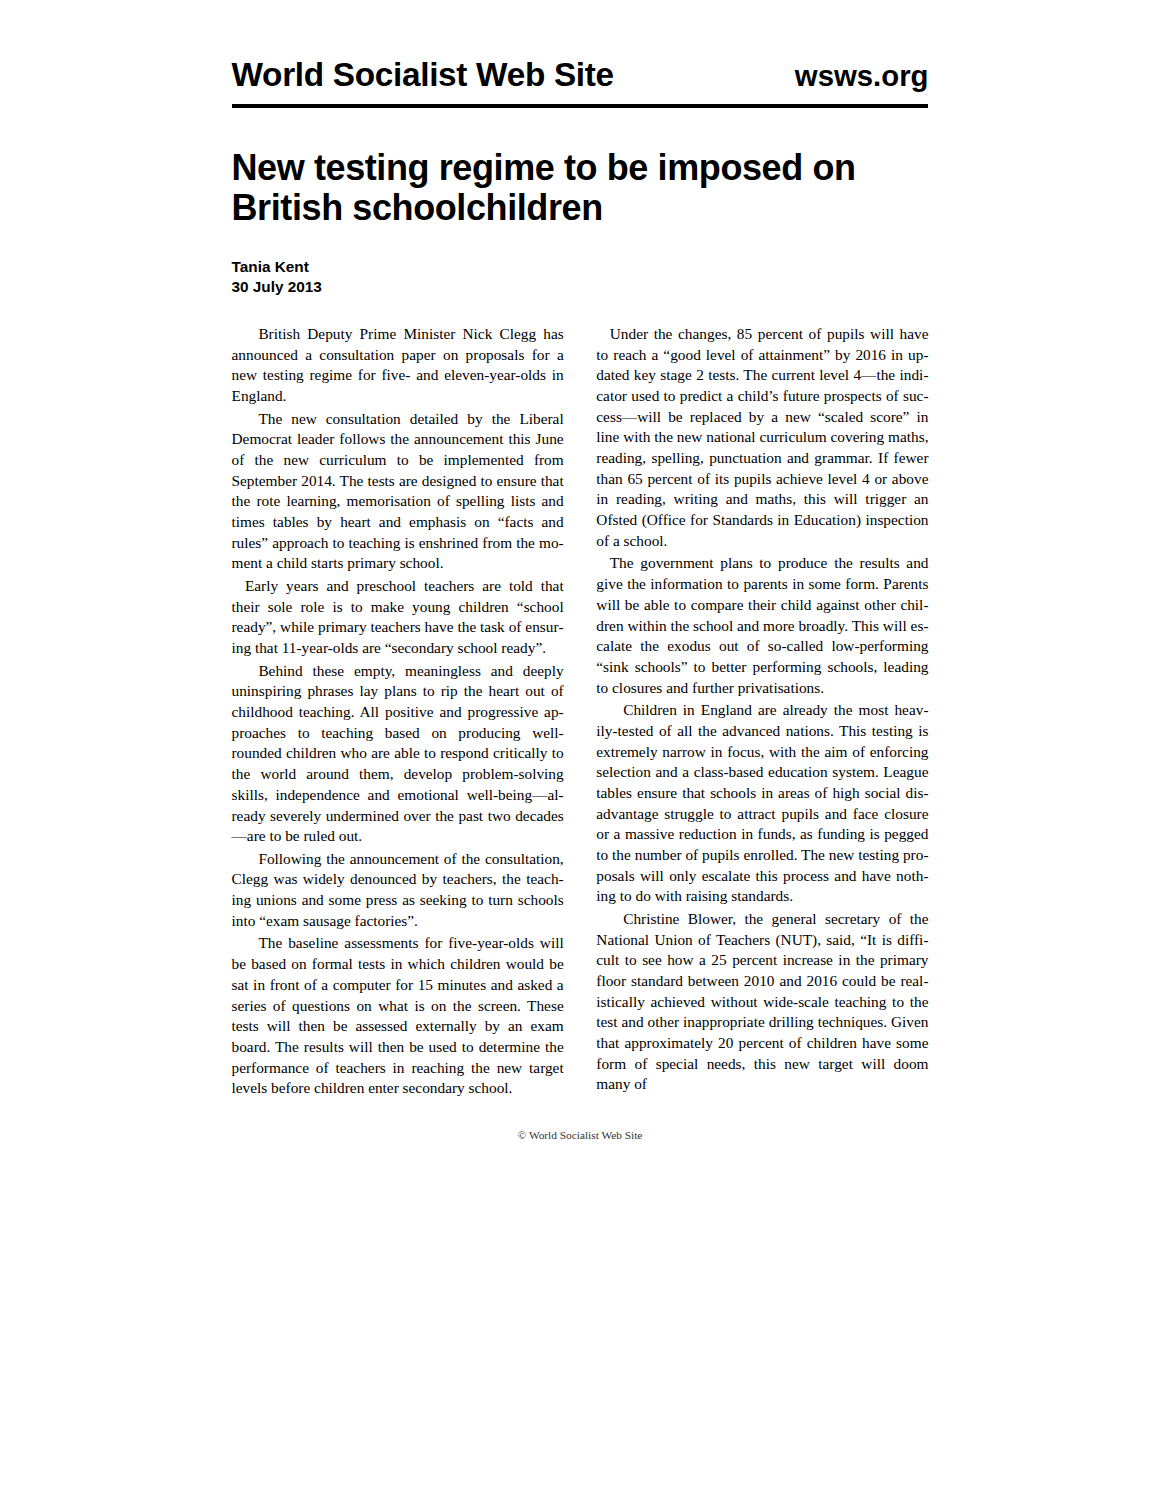World Socialist Web Site wsws.org
New testing regime to be imposed on British schoolchildren
Tania Kent
30 July 2013
British Deputy Prime Minister Nick Clegg has announced a consultation paper on proposals for a new testing regime for five- and eleven-year-olds in England.
The new consultation detailed by the Liberal Democrat leader follows the announcement this June of the new curriculum to be implemented from September 2014. The tests are designed to ensure that the rote learning, memorisation of spelling lists and times tables by heart and emphasis on “facts and rules” approach to teaching is enshrined from the moment a child starts primary school.
Early years and preschool teachers are told that their sole role is to make young children “school ready”, while primary teachers have the task of ensuring that 11-year-olds are “secondary school ready”.
Behind these empty, meaningless and deeply uninspiring phrases lay plans to rip the heart out of childhood teaching. All positive and progressive approaches to teaching based on producing well-rounded children who are able to respond critically to the world around them, develop problem-solving skills, independence and emotional well-being—already severely undermined over the past two decades—are to be ruled out.
Following the announcement of the consultation, Clegg was widely denounced by teachers, the teaching unions and some press as seeking to turn schools into “exam sausage factories”.
The baseline assessments for five-year-olds will be based on formal tests in which children would be sat in front of a computer for 15 minutes and asked a series of questions on what is on the screen. These tests will then be assessed externally by an exam board. The results will then be used to determine the performance of teachers in reaching the new target levels before children enter secondary school.
Under the changes, 85 percent of pupils will have to reach a “good level of attainment” by 2016 in updated key stage 2 tests. The current level 4—the indicator used to predict a child’s future prospects of success—will be replaced by a new “scaled score” in line with the new national curriculum covering maths, reading, spelling, punctuation and grammar. If fewer than 65 percent of its pupils achieve level 4 or above in reading, writing and maths, this will trigger an Ofsted (Office for Standards in Education) inspection of a school.
The government plans to produce the results and give the information to parents in some form. Parents will be able to compare their child against other children within the school and more broadly. This will escalate the exodus out of so-called low-performing “sink schools” to better performing schools, leading to closures and further privatisations.
Children in England are already the most heavily-tested of all the advanced nations. This testing is extremely narrow in focus, with the aim of enforcing selection and a class-based education system. League tables ensure that schools in areas of high social disadvantage struggle to attract pupils and face closure or a massive reduction in funds, as funding is pegged to the number of pupils enrolled. The new testing proposals will only escalate this process and have nothing to do with raising standards.
Christine Blower, the general secretary of the National Union of Teachers (NUT), said, “It is difficult to see how a 25 percent increase in the primary floor standard between 2010 and 2016 could be realistically achieved without wide-scale teaching to the test and other inappropriate drilling techniques. Given that approximately 20 percent of children have some form of special needs, this new target will doom many of
© World Socialist Web Site